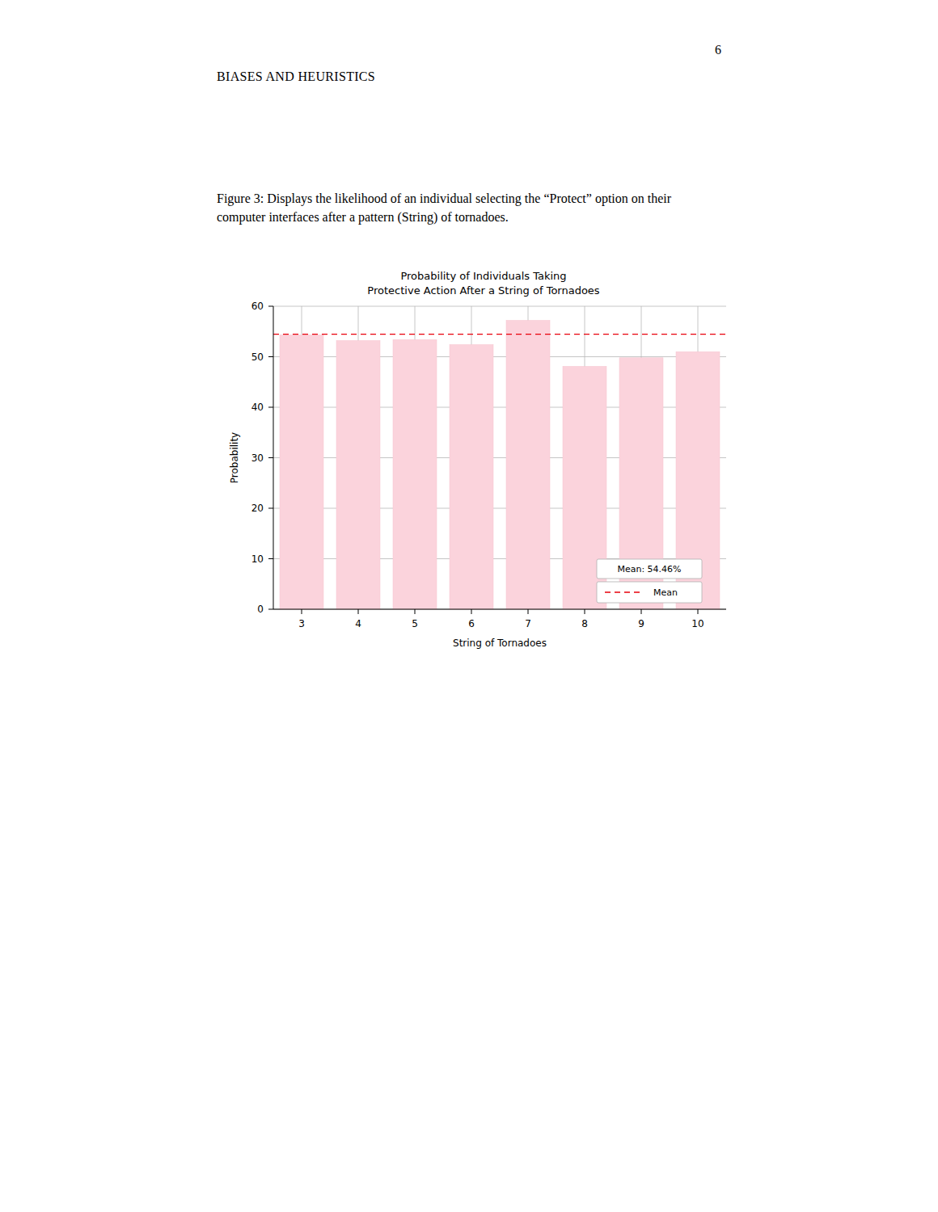6
Biases and Heuristics
Figure 3: Displays the likelihood of an individual selecting the “Protect” option on their computer interfaces after a pattern (String) of tornadoes.
Probability of Individuals Taking Protective Action After a String of Tornadoes 0 10 20 30 40 50 60 3 4 5 6 7 8 9 10 String of Tornadoes Probability Mean: 54.46% Mean